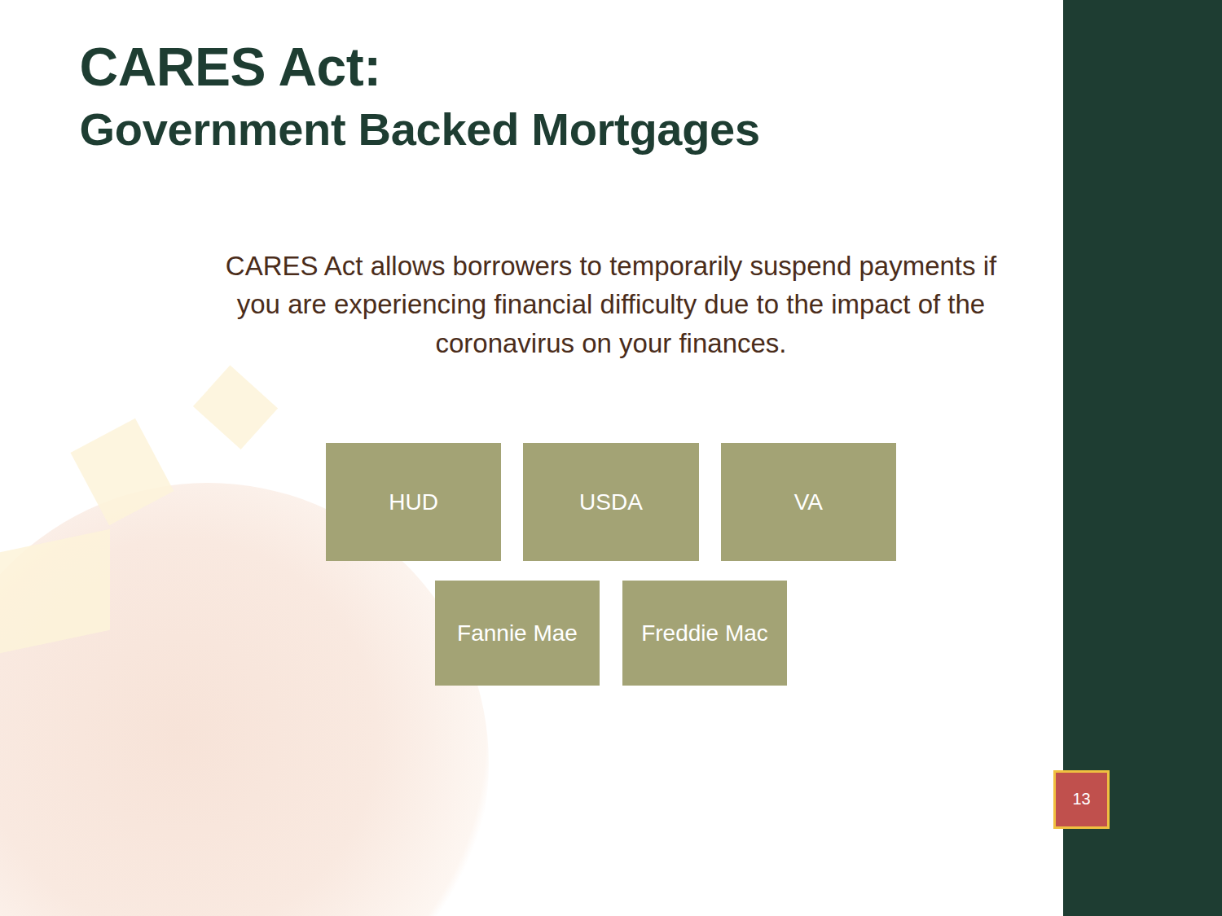CARES Act:
Government Backed Mortgages
CARES Act allows borrowers to temporarily suspend payments if you are experiencing financial difficulty due to the impact of the coronavirus on your finances.
HUD
USDA
VA
Fannie Mae
Freddie Mac
13